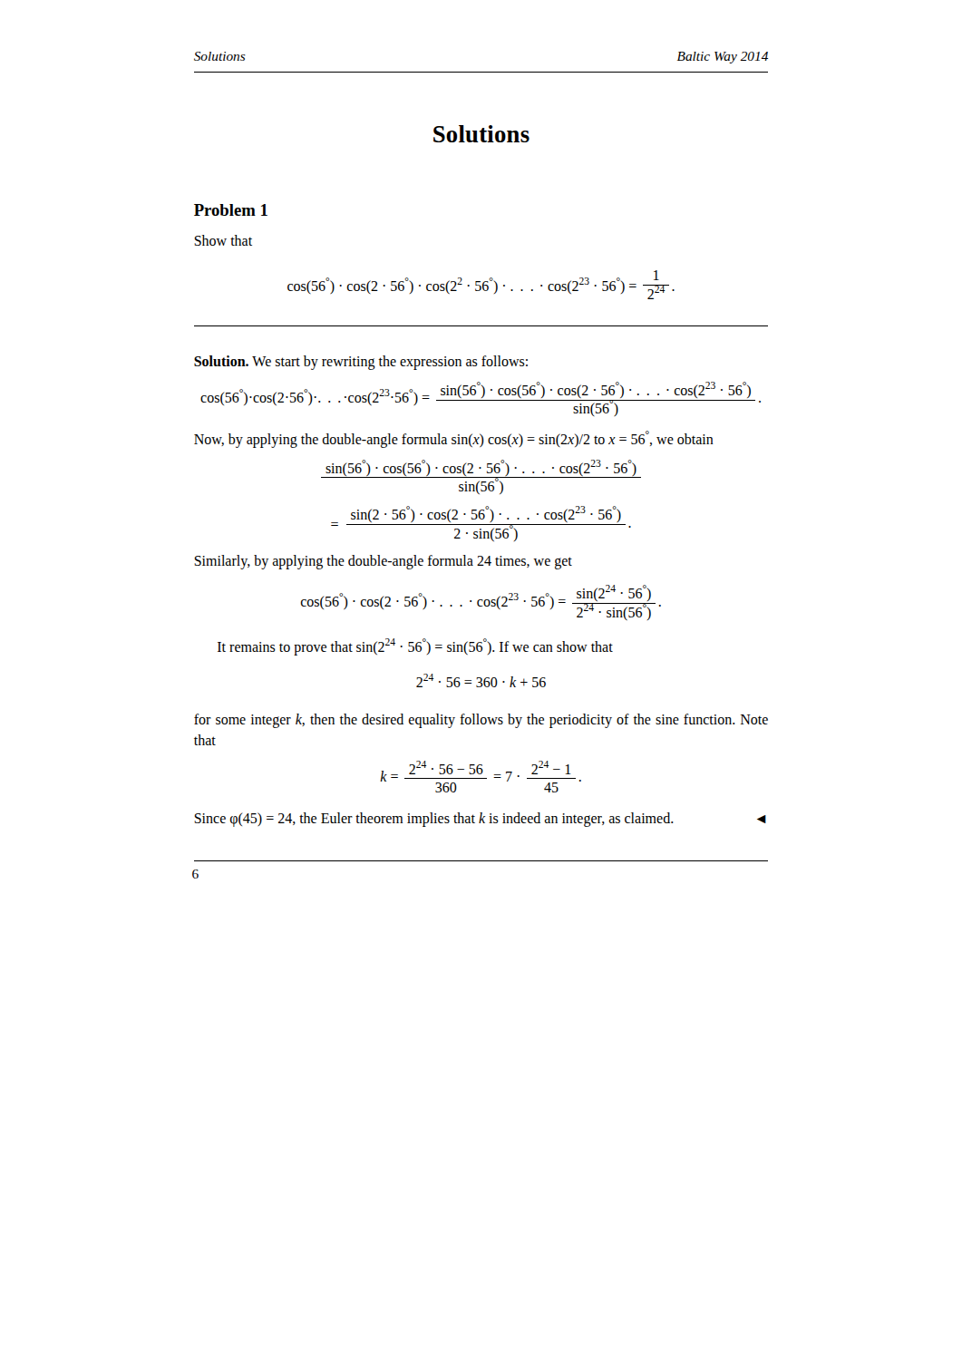Solutions Baltic Way 2014
Solutions
Problem 1
Show that
cos(56°) · cos(2 · 56°) · cos(22 · 56°) · . . . · cos(223 · 56°) = 1224.
Solution. We start by rewriting the expression as follows:
cos(56°)·cos(2·56°)·. . .·cos(223·56°) = sin(56°) · cos(56°) · cos(2 · 56°) · . . . · cos(223 · 56°) sin(56°) .
Now, by applying the double-angle formula sin(x) cos(x) = sin(2x)/2 to x = 56°, we obtain
sin(56°) · cos(56°) · cos(2 · 56°) · . . . · cos(223 · 56°) sin(56°)
= sin(2 · 56°) · cos(2 · 56°) · . . . · cos(223 · 56°) 2 · sin(56°) .
Similarly, by applying the double-angle formula 24 times, we get
cos(56°) · cos(2 · 56°) · . . . · cos(223 · 56°) = sin(224 · 56°) 224 · sin(56°) .
It remains to prove that sin(224 · 56°) = sin(56°). If we can show that
224 · 56 = 360 · k + 56
for some integer k, then the desired equality follows by the periodicity of the sine function. Note that
k = 224 · 56 − 56 360 = 7 · 224 − 1 45 .
Since φ(45) = 24, the Euler theorem implies that k is indeed an integer, as claimed. ◄
6